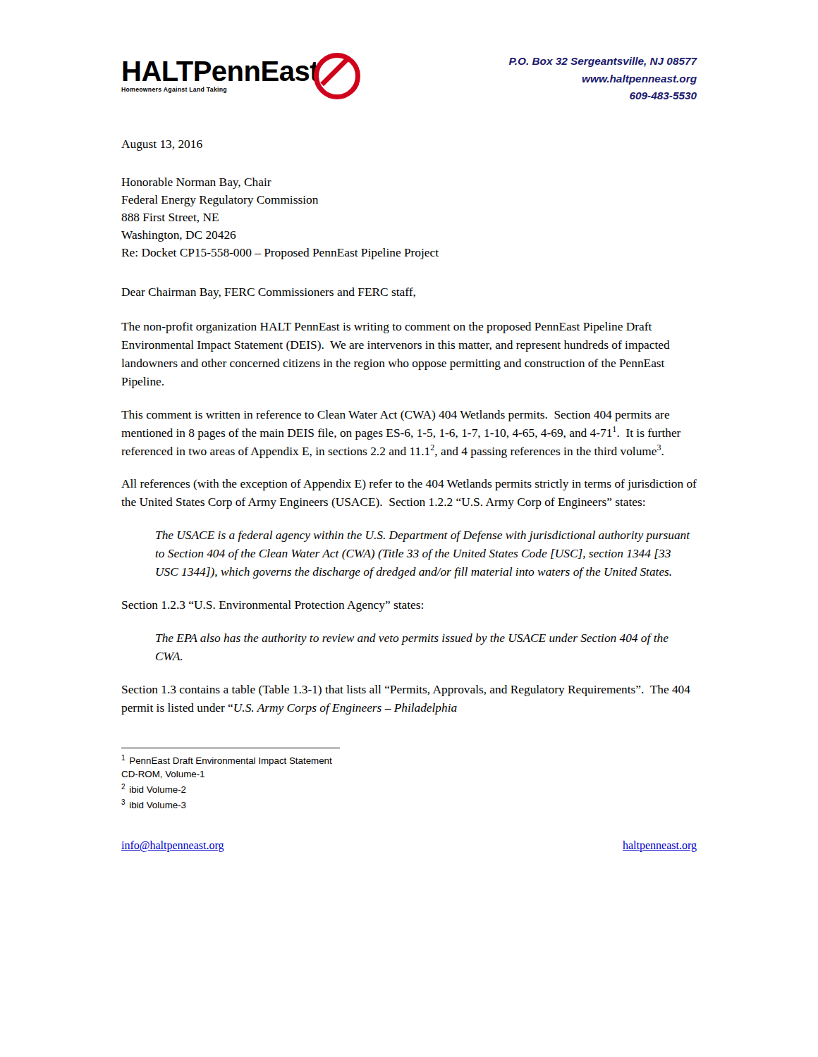HALT Penn East
Homeowners Against Land Taking
P.O. Box 32 Sergeantsville, NJ 08577
www.haltpenneast.org
609-483-5530
August 13, 2016
Honorable Norman Bay, Chair
Federal Energy Regulatory Commission
888 First Street, NE
Washington, DC 20426
Re: Docket CP15-558-000 – Proposed PennEast Pipeline Project
Dear Chairman Bay, FERC Commissioners and FERC staff,
The non-profit organization HALT PennEast is writing to comment on the proposed PennEast Pipeline Draft Environmental Impact Statement (DEIS). We are intervenors in this matter, and represent hundreds of impacted landowners and other concerned citizens in the region who oppose permitting and construction of the PennEast Pipeline.
This comment is written in reference to Clean Water Act (CWA) 404 Wetlands permits. Section 404 permits are mentioned in 8 pages of the main DEIS file, on pages ES-6, 1-5, 1-6, 1-7, 1-10, 4-65, 4-69, and 4-711. It is further referenced in two areas of Appendix E, in sections 2.2 and 11.12, and 4 passing references in the third volume3.
All references (with the exception of Appendix E) refer to the 404 Wetlands permits strictly in terms of jurisdiction of the United States Corp of Army Engineers (USACE). Section 1.2.2 “U.S. Army Corp of Engineers” states:
The USACE is a federal agency within the U.S. Department of Defense with jurisdictional authority pursuant to Section 404 of the Clean Water Act (CWA) (Title 33 of the United States Code [USC], section 1344 [33 USC 1344]), which governs the discharge of dredged and/or fill material into waters of the United States.
Section 1.2.3 “U.S. Environmental Protection Agency” states:
The EPA also has the authority to review and veto permits issued by the USACE under Section 404 of the CWA.
Section 1.3 contains a table (Table 1.3-1) that lists all “Permits, Approvals, and Regulatory Requirements”. The 404 permit is listed under “U.S. Army Corps of Engineers – Philadelphia
1 PennEast Draft Environmental Impact Statement CD-ROM, Volume-1
2 ibid Volume-2
3 ibid Volume-3
info@haltpenneast.org haltpenneast.org